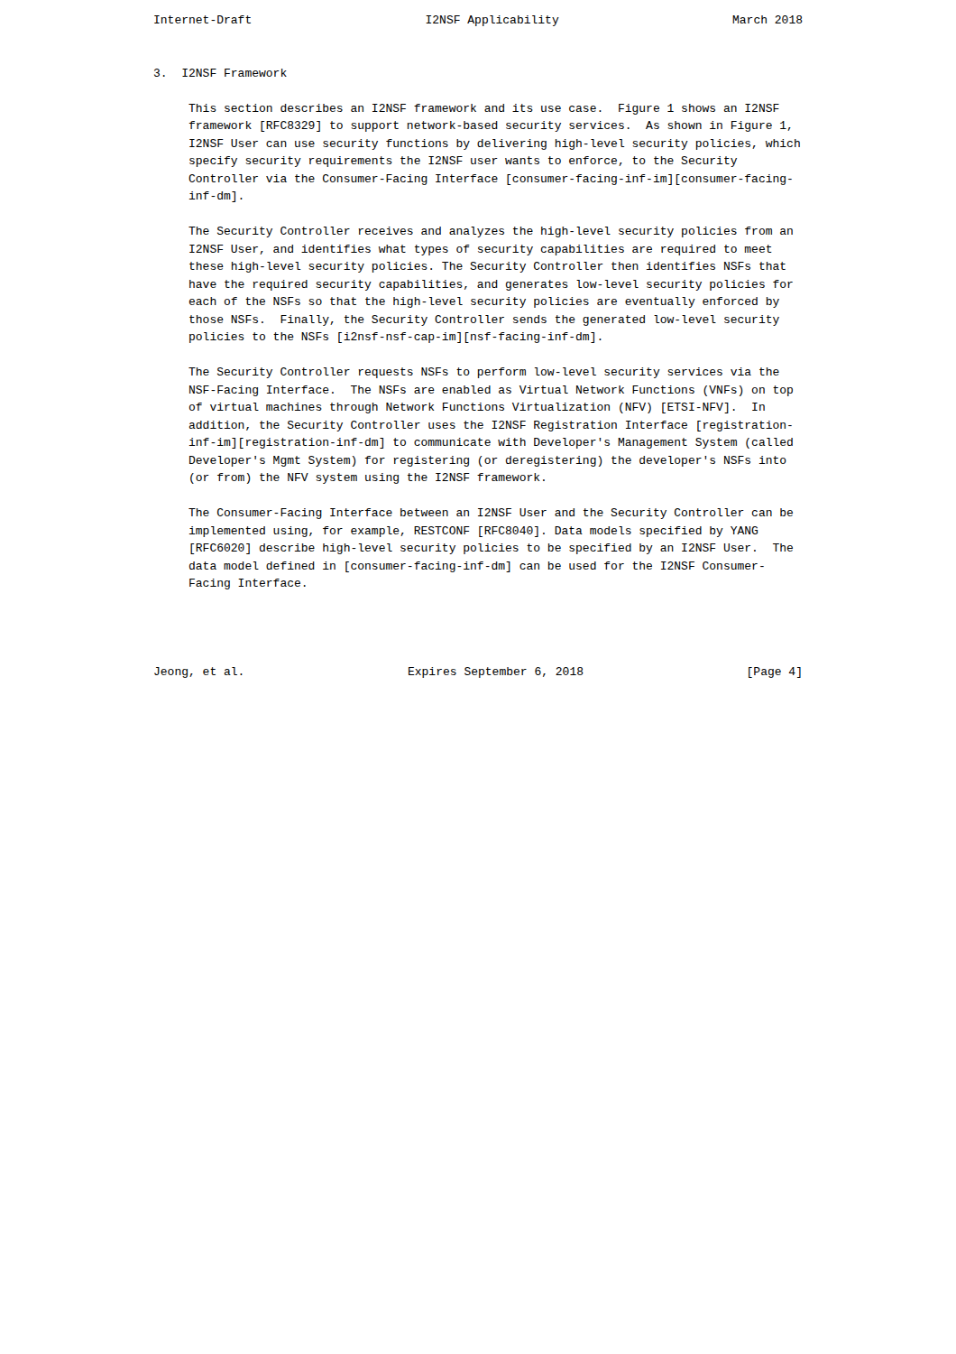Internet-Draft I2NSF Applicability March 2018
3. I2NSF Framework
This section describes an I2NSF framework and its use case. Figure 1 shows an I2NSF framework [RFC8329] to support network-based security services. As shown in Figure 1, I2NSF User can use security functions by delivering high-level security policies, which specify security requirements the I2NSF user wants to enforce, to the Security Controller via the Consumer-Facing Interface [consumer-facing-inf-im][consumer-facing-inf-dm].
The Security Controller receives and analyzes the high-level security policies from an I2NSF User, and identifies what types of security capabilities are required to meet these high-level security policies. The Security Controller then identifies NSFs that have the required security capabilities, and generates low-level security policies for each of the NSFs so that the high-level security policies are eventually enforced by those NSFs. Finally, the Security Controller sends the generated low-level security policies to the NSFs [i2nsf-nsf-cap-im][nsf-facing-inf-dm].
The Security Controller requests NSFs to perform low-level security services via the NSF-Facing Interface. The NSFs are enabled as Virtual Network Functions (VNFs) on top of virtual machines through Network Functions Virtualization (NFV) [ETSI-NFV]. In addition, the Security Controller uses the I2NSF Registration Interface [registration-inf-im][registration-inf-dm] to communicate with Developer's Management System (called Developer's Mgmt System) for registering (or deregistering) the developer's NSFs into (or from) the NFV system using the I2NSF framework.
The Consumer-Facing Interface between an I2NSF User and the Security Controller can be implemented using, for example, RESTCONF [RFC8040]. Data models specified by YANG [RFC6020] describe high-level security policies to be specified by an I2NSF User. The data model defined in [consumer-facing-inf-dm] can be used for the I2NSF Consumer-Facing Interface.
Jeong, et al. Expires September 6, 2018 [Page 4]